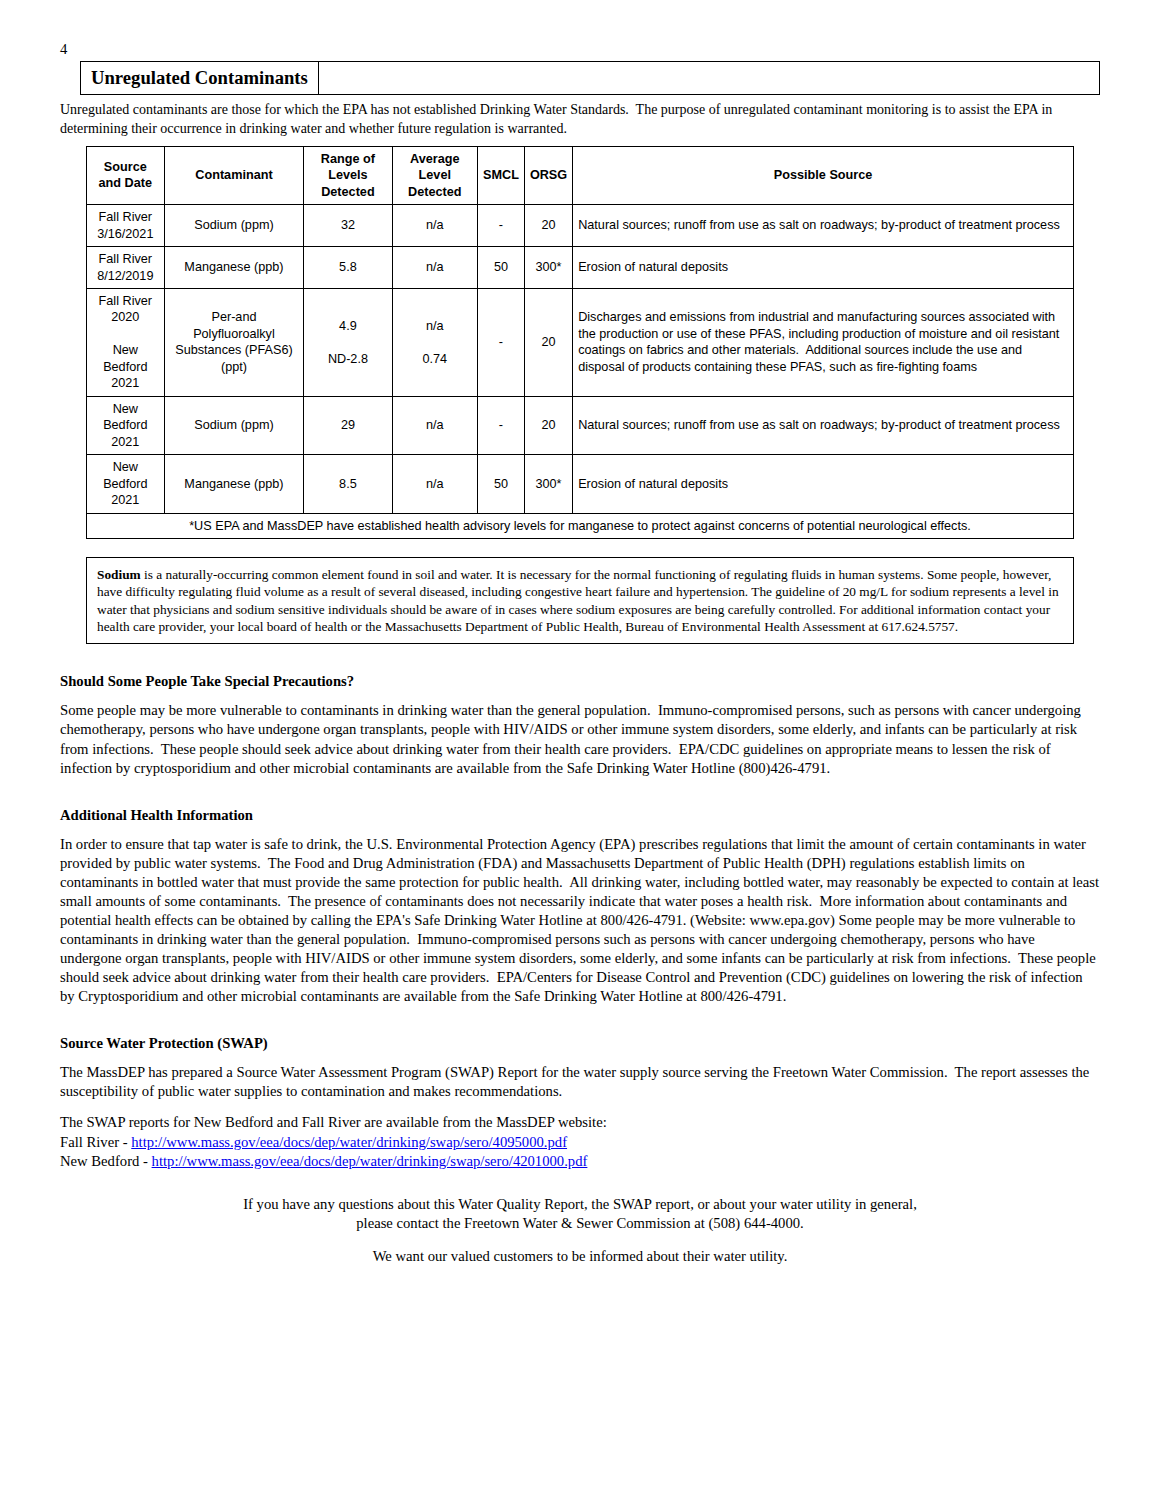4
Unregulated Contaminants
Unregulated contaminants are those for which the EPA has not established Drinking Water Standards. The purpose of unregulated contaminant monitoring is to assist the EPA in determining their occurrence in drinking water and whether future regulation is warranted.
| Source and Date | Contaminant | Range of Levels Detected | Average Level Detected | SMCL | ORSG | Possible Source |
| --- | --- | --- | --- | --- | --- | --- |
| Fall River 3/16/2021 | Sodium (ppm) | 32 | n/a | - | 20 | Natural sources; runoff from use as salt on roadways; by-product of treatment process |
| Fall River 8/12/2019 | Manganese (ppb) | 5.8 | n/a | 50 | 300* | Erosion of natural deposits |
| Fall River 2020 New Bedford 2021 | Per-and Polyfluoroalkyl Substances (PFAS6) (ppt) | 4.9 ND-2.8 | n/a 0.74 | - | 20 | Discharges and emissions from industrial and manufacturing sources associated with the production or use of these PFAS, including production of moisture and oil resistant coatings on fabrics and other materials. Additional sources include the use and disposal of products containing these PFAS, such as fire-fighting foams |
| New Bedford 2021 | Sodium (ppm) | 29 | n/a | - | 20 | Natural sources; runoff from use as salt on roadways; by-product of treatment process |
| New Bedford 2021 | Manganese (ppb) | 8.5 | n/a | 50 | 300* | Erosion of natural deposits |
| *US EPA and MassDEP have established health advisory levels for manganese to protect against concerns of potential neurological effects. |
Sodium is a naturally-occurring common element found in soil and water. It is necessary for the normal functioning of regulating fluids in human systems. Some people, however, have difficulty regulating fluid volume as a result of several diseased, including congestive heart failure and hypertension. The guideline of 20 mg/L for sodium represents a level in water that physicians and sodium sensitive individuals should be aware of in cases where sodium exposures are being carefully controlled. For additional information contact your health care provider, your local board of health or the Massachusetts Department of Public Health, Bureau of Environmental Health Assessment at 617.624.5757.
Should Some People Take Special Precautions?
Some people may be more vulnerable to contaminants in drinking water than the general population. Immuno-compromised persons, such as persons with cancer undergoing chemotherapy, persons who have undergone organ transplants, people with HIV/AIDS or other immune system disorders, some elderly, and infants can be particularly at risk from infections. These people should seek advice about drinking water from their health care providers. EPA/CDC guidelines on appropriate means to lessen the risk of infection by cryptosporidium and other microbial contaminants are available from the Safe Drinking Water Hotline (800)426-4791.
Additional Health Information
In order to ensure that tap water is safe to drink, the U.S. Environmental Protection Agency (EPA) prescribes regulations that limit the amount of certain contaminants in water provided by public water systems. The Food and Drug Administration (FDA) and Massachusetts Department of Public Health (DPH) regulations establish limits on contaminants in bottled water that must provide the same protection for public health. All drinking water, including bottled water, may reasonably be expected to contain at least small amounts of some contaminants. The presence of contaminants does not necessarily indicate that water poses a health risk. More information about contaminants and potential health effects can be obtained by calling the EPA's Safe Drinking Water Hotline at 800/426-4791. (Website: www.epa.gov) Some people may be more vulnerable to contaminants in drinking water than the general population. Immuno-compromised persons such as persons with cancer undergoing chemotherapy, persons who have undergone organ transplants, people with HIV/AIDS or other immune system disorders, some elderly, and some infants can be particularly at risk from infections. These people should seek advice about drinking water from their health care providers. EPA/Centers for Disease Control and Prevention (CDC) guidelines on lowering the risk of infection by Cryptosporidium and other microbial contaminants are available from the Safe Drinking Water Hotline at 800/426-4791.
Source Water Protection (SWAP)
The MassDEP has prepared a Source Water Assessment Program (SWAP) Report for the water supply source serving the Freetown Water Commission. The report assesses the susceptibility of public water supplies to contamination and makes recommendations.
The SWAP reports for New Bedford and Fall River are available from the MassDEP website:
Fall River - http://www.mass.gov/eea/docs/dep/water/drinking/swap/sero/4095000.pdf
New Bedford - http://www.mass.gov/eea/docs/dep/water/drinking/swap/sero/4201000.pdf
If you have any questions about this Water Quality Report, the SWAP report, or about your water utility in general,
please contact the Freetown Water & Sewer Commission at (508) 644-4000.
We want our valued customers to be informed about their water utility.